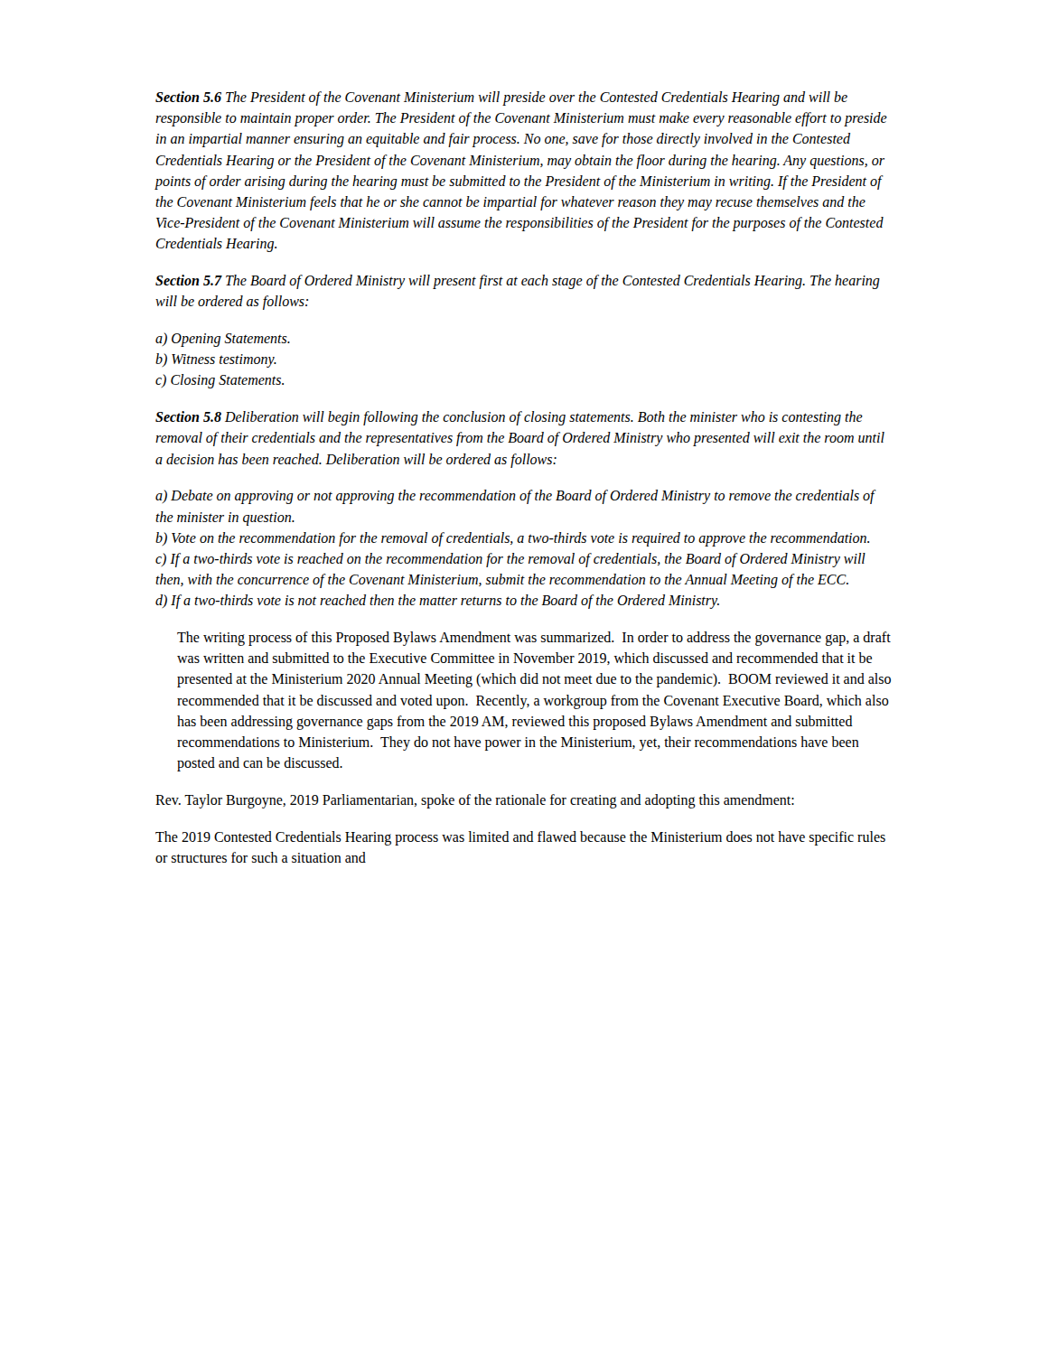Section 5.6 The President of the Covenant Ministerium will preside over the Contested Credentials Hearing and will be responsible to maintain proper order. The President of the Covenant Ministerium must make every reasonable effort to preside in an impartial manner ensuring an equitable and fair process. No one, save for those directly involved in the Contested Credentials Hearing or the President of the Covenant Ministerium, may obtain the floor during the hearing. Any questions, or points of order arising during the hearing must be submitted to the President of the Ministerium in writing. If the President of the Covenant Ministerium feels that he or she cannot be impartial for whatever reason they may recuse themselves and the Vice-President of the Covenant Ministerium will assume the responsibilities of the President for the purposes of the Contested Credentials Hearing.
Section 5.7 The Board of Ordered Ministry will present first at each stage of the Contested Credentials Hearing. The hearing will be ordered as follows:
a) Opening Statements.
b) Witness testimony.
c) Closing Statements.
Section 5.8 Deliberation will begin following the conclusion of closing statements. Both the minister who is contesting the removal of their credentials and the representatives from the Board of Ordered Ministry who presented will exit the room until a decision has been reached. Deliberation will be ordered as follows:
a) Debate on approving or not approving the recommendation of the Board of Ordered Ministry to remove the credentials of the minister in question.
b) Vote on the recommendation for the removal of credentials, a two-thirds vote is required to approve the recommendation.
c) If a two-thirds vote is reached on the recommendation for the removal of credentials, the Board of Ordered Ministry will then, with the concurrence of the Covenant Ministerium, submit the recommendation to the Annual Meeting of the ECC.
d) If a two-thirds vote is not reached then the matter returns to the Board of the Ordered Ministry.
The writing process of this Proposed Bylaws Amendment was summarized. In order to address the governance gap, a draft was written and submitted to the Executive Committee in November 2019, which discussed and recommended that it be presented at the Ministerium 2020 Annual Meeting (which did not meet due to the pandemic). BOOM reviewed it and also recommended that it be discussed and voted upon. Recently, a workgroup from the Covenant Executive Board, which also has been addressing governance gaps from the 2019 AM, reviewed this proposed Bylaws Amendment and submitted recommendations to Ministerium. They do not have power in the Ministerium, yet, their recommendations have been posted and can be discussed.
Rev. Taylor Burgoyne, 2019 Parliamentarian, spoke of the rationale for creating and adopting this amendment:
The 2019 Contested Credentials Hearing process was limited and flawed because the Ministerium does not have specific rules or structures for such a situation and